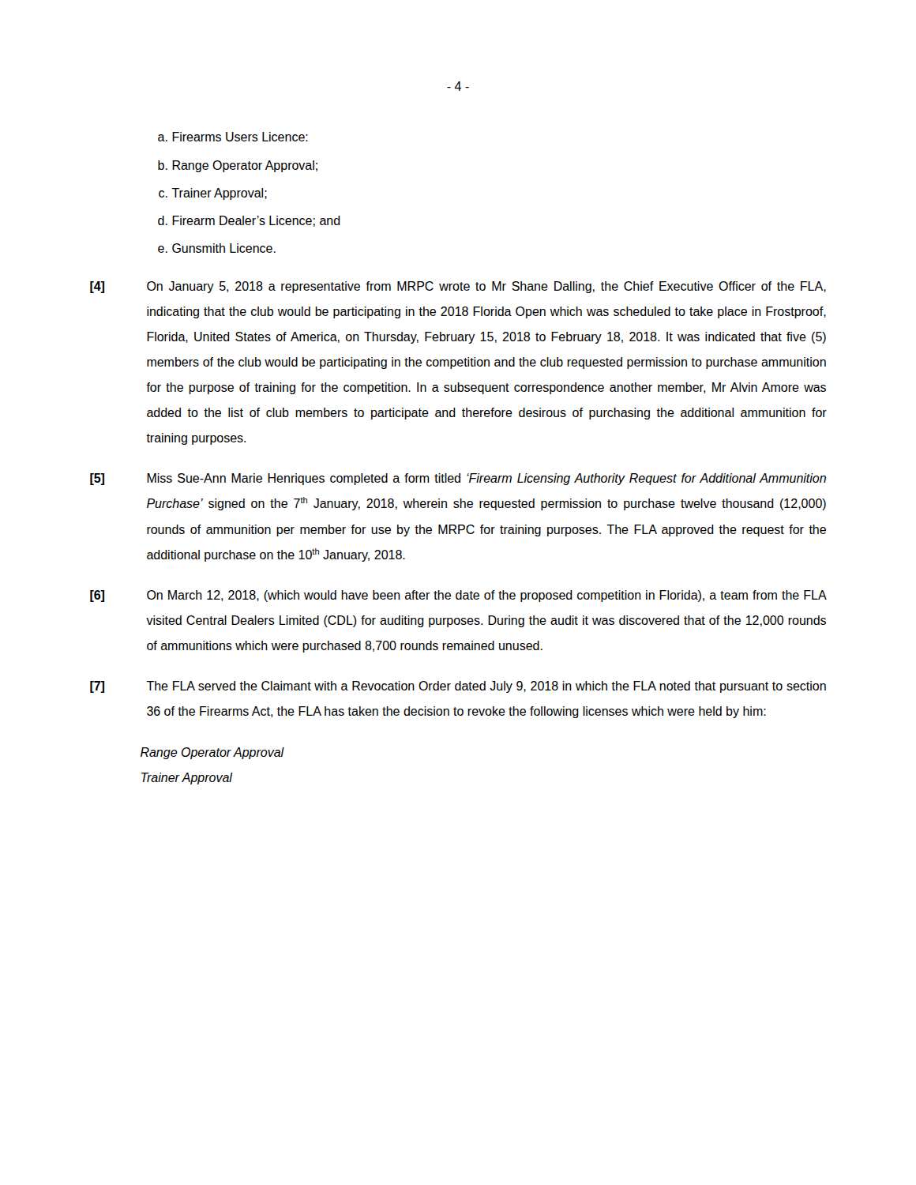- 4 -
Firearms Users Licence:
Range Operator Approval;
Trainer Approval;
Firearm Dealer’s Licence; and
Gunsmith Licence.
[4]
On January 5, 2018 a representative from MRPC wrote to Mr Shane Dalling, the Chief Executive Officer of the FLA, indicating that the club would be participating in the 2018 Florida Open which was scheduled to take place in Frostproof, Florida, United States of America, on Thursday, February 15, 2018 to February 18, 2018. It was indicated that five (5) members of the club would be participating in the competition and the club requested permission to purchase ammunition for the purpose of training for the competition. In a subsequent correspondence another member, Mr Alvin Amore was added to the list of club members to participate and therefore desirous of purchasing the additional ammunition for training purposes.
[5]
Miss Sue-Ann Marie Henriques completed a form titled ‘Firearm Licensing Authority Request for Additional Ammunition Purchase’ signed on the 7th January, 2018, wherein she requested permission to purchase twelve thousand (12,000) rounds of ammunition per member for use by the MRPC for training purposes. The FLA approved the request for the additional purchase on the 10th January, 2018.
[6]
On March 12, 2018, (which would have been after the date of the proposed competition in Florida), a team from the FLA visited Central Dealers Limited (CDL) for auditing purposes. During the audit it was discovered that of the 12,000 rounds of ammunitions which were purchased 8,700 rounds remained unused.
[7]
The FLA served the Claimant with a Revocation Order dated July 9, 2018 in which the FLA noted that pursuant to section 36 of the Firearms Act, the FLA has taken the decision to revoke the following licenses which were held by him:
Range Operator Approval
Trainer Approval